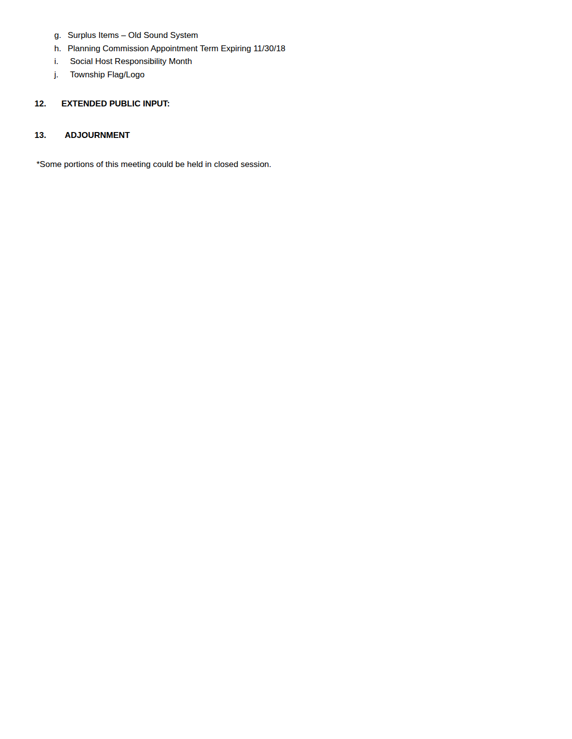g. Surplus Items – Old Sound System
h. Planning Commission Appointment Term Expiring 11/30/18
i. Social Host Responsibility Month
j. Township Flag/Logo
12. EXTENDED PUBLIC INPUT:
13. ADJOURNMENT
*Some portions of this meeting could be held in closed session.